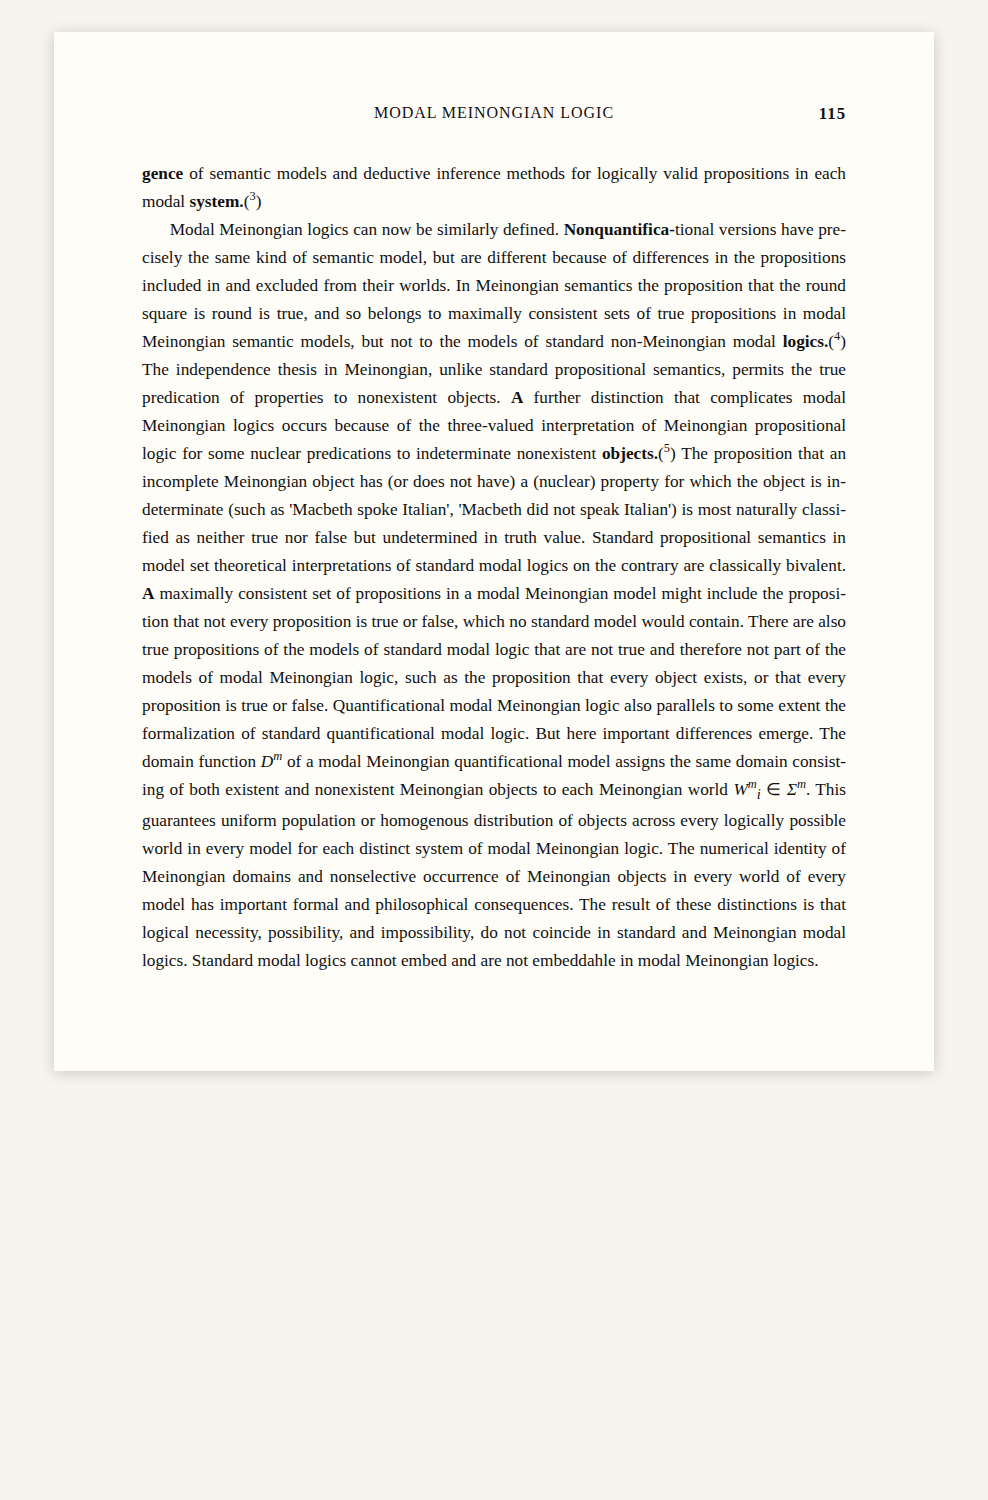Modal Meinongian Logic 115
gence of semantic models and deductive inference methods for logically valid propositions in each modal system.(3)
Modal Meinongian logics can now be similarly defined. Nonquantifica-tional versions have precisely the same kind of semantic model, but are different because of differences in the propositions included in and excluded from their worlds. In Meinongian semantics the proposition that the round square is round is true, and so belongs to maximally consistent sets of true propositions in modal Meinongian semantic models, but not to the models of standard non-Meinongian modal logics.(4) The independence thesis in Meinongian, unlike standard propositional semantics, permits the true predication of properties to nonexistent objects. A further distinction that complicates modal Meinongian logics occurs because of the three-valued interpretation of Meinongian propositional logic for some nuclear predications to indeterminate nonexistent objects.(5) The proposition that an incomplete Meinongian object has (or does not have) a (nuclear) property for which the object is indeterminate (such as 'Macbeth spoke Italian', 'Macbeth did not speak Italian') is most naturally classified as neither true nor false but undetermined in truth value. Standard propositional semantics in model set theoretical interpretations of standard modal logics on the contrary are classically bivalent. A maximally consistent set of propositions in a modal Meinongian model might include the proposition that not every proposition is true or false, which no standard model would contain. There are also true propositions of the models of standard modal logic that are not true and therefore not part of the models of modal Meinongian logic, such as the proposition that every object exists, or that every proposition is true or false. Quantificational modal Meinongian logic also parallels to some extent the formalization of standard quantificational modal logic. But here important differences emerge. The domain function Dm of a modal Meinongian quantificational model assigns the same domain consisting of both existent and nonexistent Meinongian objects to each Meinongian world Wmi ∈ Σm. This guarantees uniform population or homogenous distribution of objects across every logically possible world in every model for each distinct system of modal Meinongian logic. The numerical identity of Meinongian domains and nonselective occurrence of Meinongian objects in every world of every model has important formal and philosophical consequences. The result of these distinctions is that logical necessity, possibility, and impossibility, do not coincide in standard and Meinongian modal logics. Standard modal logics cannot embed and are not embeddahle in modal Meinongian logics.